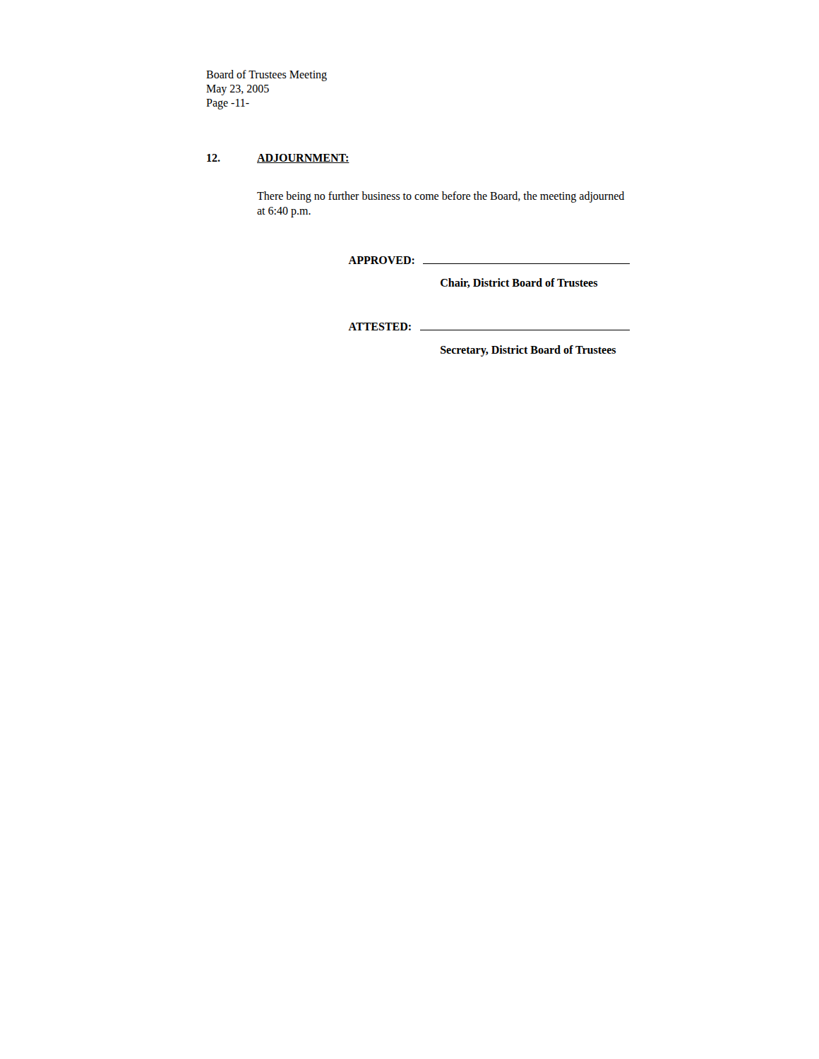Board of Trustees Meeting
May 23, 2005
Page -11-
12. ADJOURNMENT:
There being no further business to come before the Board, the meeting adjourned at 6:40 p.m.
APPROVED:
Chair, District Board of Trustees
ATTESTED:
Secretary, District Board of Trustees